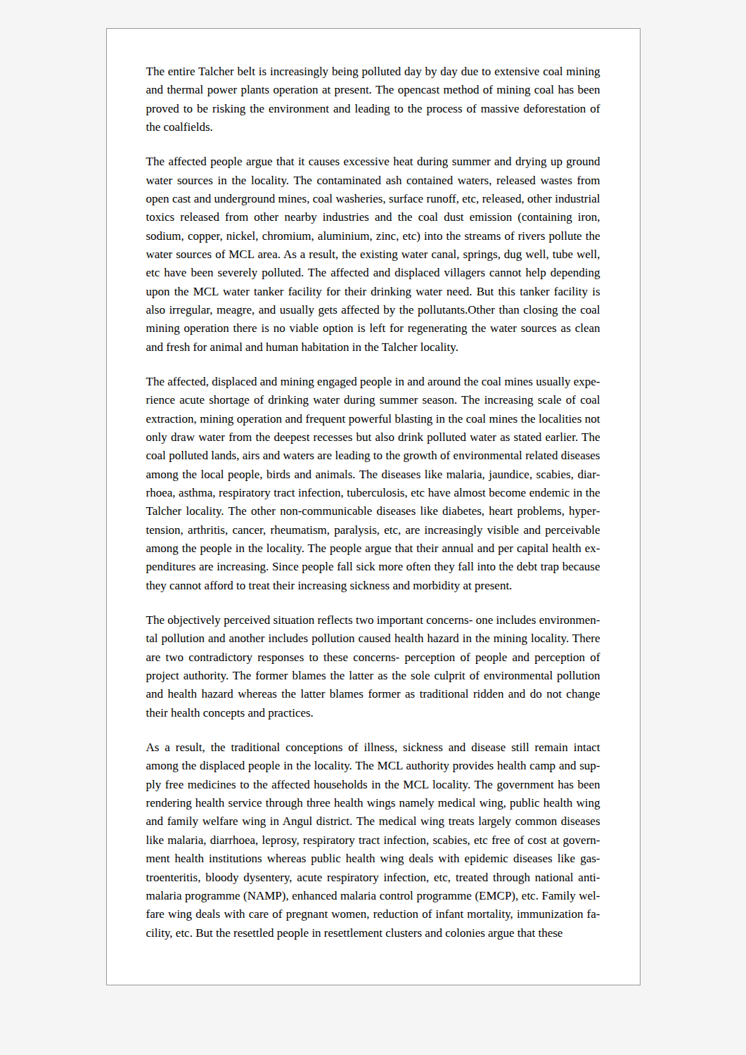The entire Talcher belt is increasingly being polluted day by day due to extensive coal mining and thermal power plants operation at present. The opencast method of mining coal has been proved to be risking the environment and leading to the process of massive deforestation of the coalfields.
The affected people argue that it causes excessive heat during summer and drying up ground water sources in the locality. The contaminated ash contained waters, released wastes from open cast and underground mines, coal washeries, surface runoff, etc, released, other industrial toxics released from other nearby industries and the coal dust emission (containing iron, sodium, copper, nickel, chromium, aluminium, zinc, etc) into the streams of rivers pollute the water sources of MCL area. As a result, the existing water canal, springs, dug well, tube well, etc have been severely polluted. The affected and displaced villagers cannot help depending upon the MCL water tanker facility for their drinking water need. But this tanker facility is also irregular, meagre, and usually gets affected by the pollutants.Other than closing the coal mining operation there is no viable option is left for regenerating the water sources as clean and fresh for animal and human habitation in the Talcher locality.
The affected, displaced and mining engaged people in and around the coal mines usually experience acute shortage of drinking water during summer season. The increasing scale of coal extraction, mining operation and frequent powerful blasting in the coal mines the localities not only draw water from the deepest recesses but also drink polluted water as stated earlier. The coal polluted lands, airs and waters are leading to the growth of environmental related diseases among the local people, birds and animals. The diseases like malaria, jaundice, scabies, diarrhoea, asthma, respiratory tract infection, tuberculosis, etc have almost become endemic in the Talcher locality. The other non-communicable diseases like diabetes, heart problems, hypertension, arthritis, cancer, rheumatism, paralysis, etc, are increasingly visible and perceivable among the people in the locality. The people argue that their annual and per capital health expenditures are increasing. Since people fall sick more often they fall into the debt trap because they cannot afford to treat their increasing sickness and morbidity at present.
The objectively perceived situation reflects two important concerns- one includes environmental pollution and another includes pollution caused health hazard in the mining locality. There are two contradictory responses to these concerns- perception of people and perception of project authority. The former blames the latter as the sole culprit of environmental pollution and health hazard whereas the latter blames former as traditional ridden and do not change their health concepts and practices.
As a result, the traditional conceptions of illness, sickness and disease still remain intact among the displaced people in the locality. The MCL authority provides health camp and supply free medicines to the affected households in the MCL locality. The government has been rendering health service through three health wings namely medical wing, public health wing and family welfare wing in Angul district. The medical wing treats largely common diseases like malaria, diarrhoea, leprosy, respiratory tract infection, scabies, etc free of cost at government health institutions whereas public health wing deals with epidemic diseases like gastroenteritis, bloody dysentery, acute respiratory infection, etc, treated through national anti-malaria programme (NAMP), enhanced malaria control programme (EMCP), etc. Family welfare wing deals with care of pregnant women, reduction of infant mortality, immunization facility, etc. But the resettled people in resettlement clusters and colonies argue that these